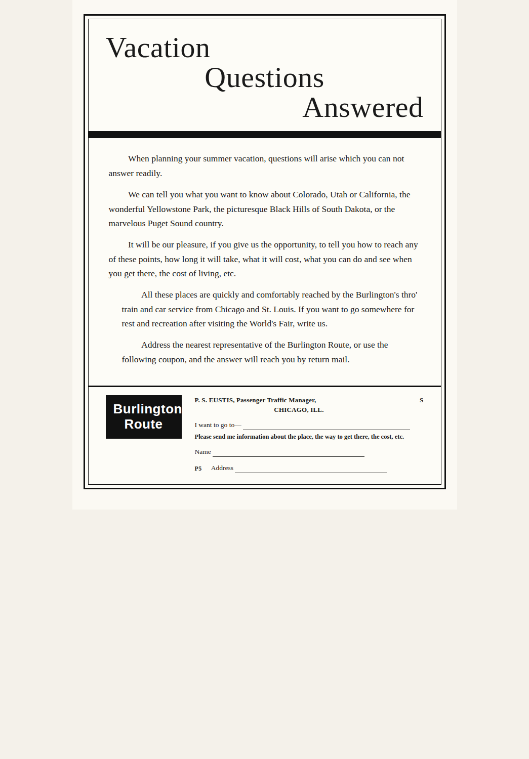Vacation Questions Answered
When planning your summer vacation, questions will arise which you can not answer readily.
We can tell you what you want to know about Colorado, Utah or California, the wonderful Yellowstone Park, the picturesque Black Hills of South Dakota, or the marvelous Puget Sound country.
It will be our pleasure, if you give us the opportunity, to tell you how to reach any of these points, how long it will take, what it will cost, what you can do and see when you get there, the cost of living, etc.
All these places are quickly and comfortably reached by the Burlington's thro' train and car service from Chicago and St. Louis. If you want to go somewhere for rest and recreation after visiting the World's Fair, write us.
Address the nearest representative of the Burlington Route, or use the following coupon, and the answer will reach you by return mail.
Burlington Route
P. S. EUSTIS, Passenger Traffic Manager, S CHICAGO, ILL.
I want to go to—
Please send me information about the place, the way to get there, the cost, etc.
Name
P5 Address